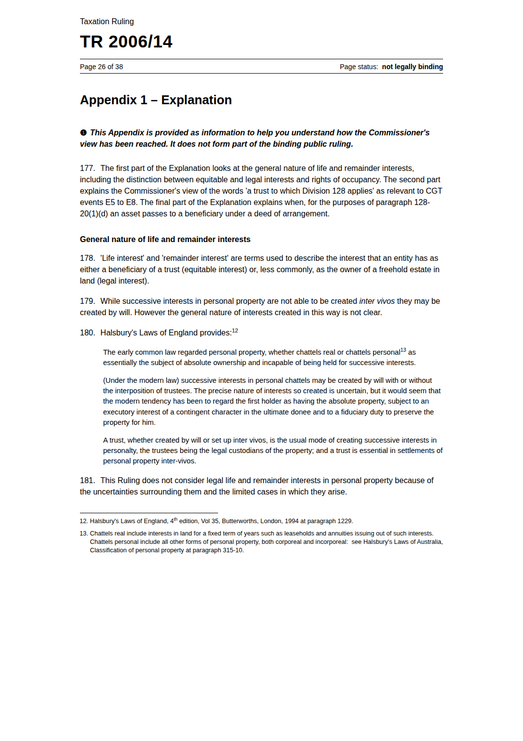Taxation Ruling
TR 2006/14
Page 26 of 38 Page status: not legally binding
Appendix 1 – Explanation
❶ This Appendix is provided as information to help you understand how the Commissioner's view has been reached. It does not form part of the binding public ruling.
177. The first part of the Explanation looks at the general nature of life and remainder interests, including the distinction between equitable and legal interests and rights of occupancy. The second part explains the Commissioner's view of the words 'a trust to which Division 128 applies' as relevant to CGT events E5 to E8. The final part of the Explanation explains when, for the purposes of paragraph 128-20(1)(d) an asset passes to a beneficiary under a deed of arrangement.
General nature of life and remainder interests
178.'Life interest' and 'remainder interest' are terms used to describe the interest that an entity has as either a beneficiary of a trust (equitable interest) or, less commonly, as the owner of a freehold estate in land (legal interest).
179. While successive interests in personal property are not able to be created inter vivos they may be created by will. However the general nature of interests created in this way is not clear.
180. Halsbury's Laws of England provides:12
The early common law regarded personal property, whether chattels real or chattels personal13 as essentially the subject of absolute ownership and incapable of being held for successive interests.
(Under the modern law) successive interests in personal chattels may be created by will with or without the interposition of trustees. The precise nature of interests so created is uncertain, but it would seem that the modern tendency has been to regard the first holder as having the absolute property, subject to an executory interest of a contingent character in the ultimate donee and to a fiduciary duty to preserve the property for him.
A trust, whether created by will or set up inter vivos, is the usual mode of creating successive interests in personalty, the trustees being the legal custodians of the property; and a trust is essential in settlements of personal property inter-vivos.
181. This Ruling does not consider legal life and remainder interests in personal property because of the uncertainties surrounding them and the limited cases in which they arise.
Halsbury's Laws of England, 4th edition, Vol 35, Butterworths, London, 1994 at paragraph 1229.
Chattels real include interests in land for a fixed term of years such as leaseholds and annuities issuing out of such interests. Chattels personal include all other forms of personal property, both corporeal and incorporeal: see Halsbury's Laws of Australia, Classification of personal property at paragraph 315-10.